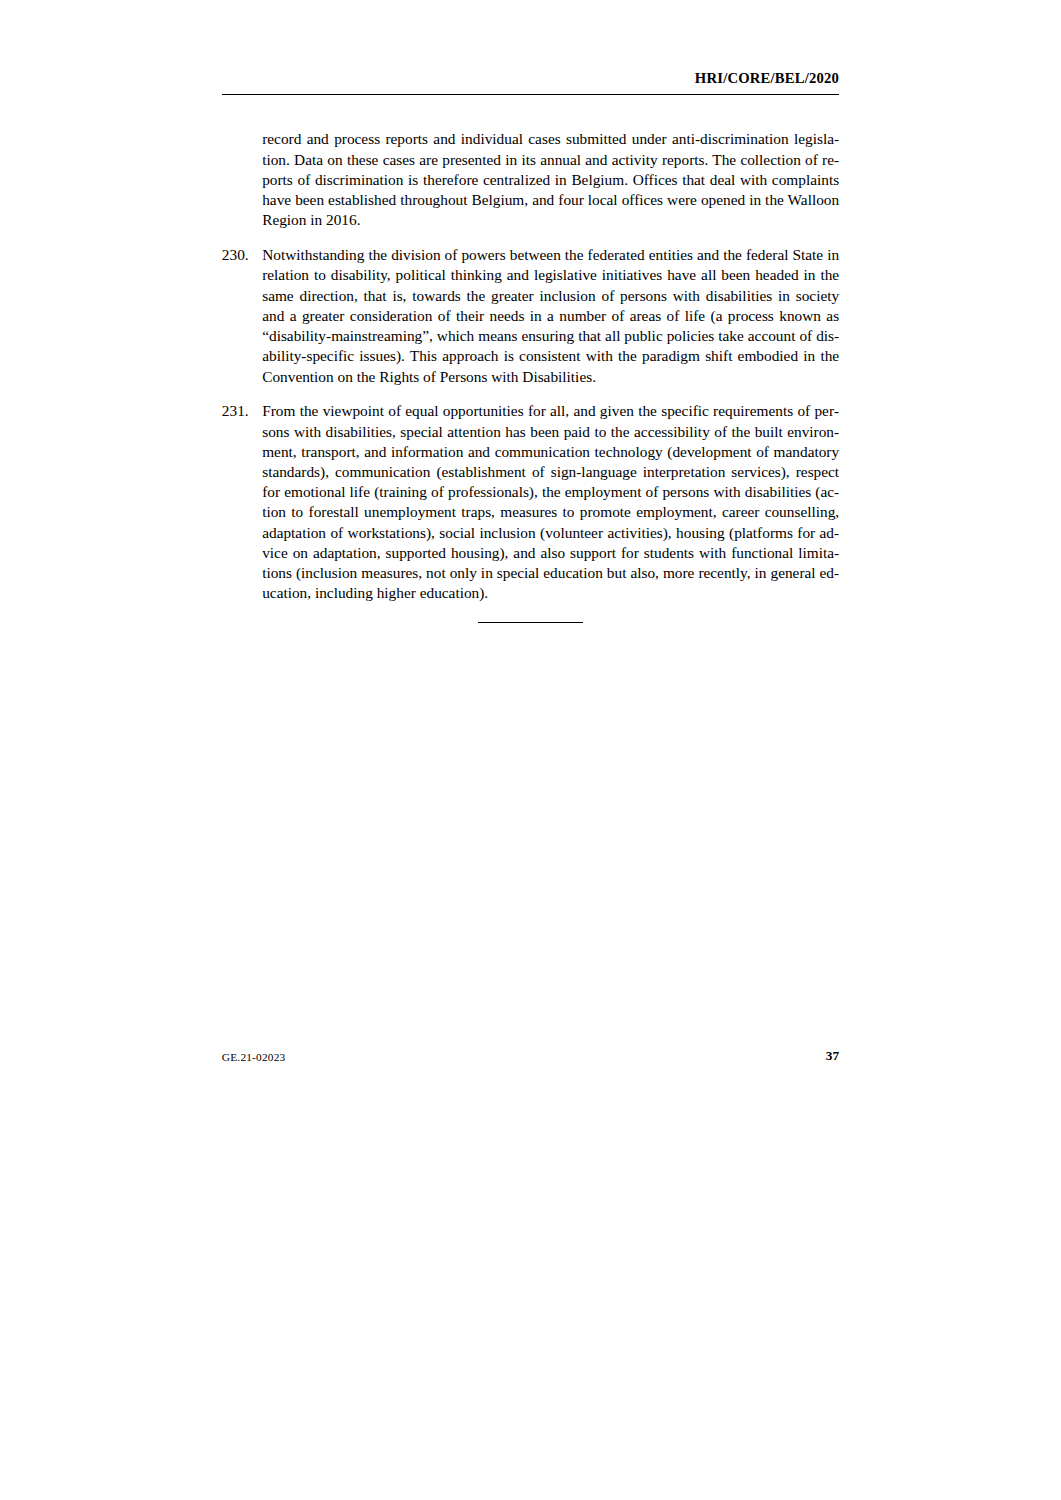HRI/CORE/BEL/2020
record and process reports and individual cases submitted under anti-discrimination legislation. Data on these cases are presented in its annual and activity reports. The collection of reports of discrimination is therefore centralized in Belgium. Offices that deal with complaints have been established throughout Belgium, and four local offices were opened in the Walloon Region in 2016.
230. Notwithstanding the division of powers between the federated entities and the federal State in relation to disability, political thinking and legislative initiatives have all been headed in the same direction, that is, towards the greater inclusion of persons with disabilities in society and a greater consideration of their needs in a number of areas of life (a process known as “disability-mainstreaming”, which means ensuring that all public policies take account of disability-specific issues). This approach is consistent with the paradigm shift embodied in the Convention on the Rights of Persons with Disabilities.
231. From the viewpoint of equal opportunities for all, and given the specific requirements of persons with disabilities, special attention has been paid to the accessibility of the built environment, transport, and information and communication technology (development of mandatory standards), communication (establishment of sign-language interpretation services), respect for emotional life (training of professionals), the employment of persons with disabilities (action to forestall unemployment traps, measures to promote employment, career counselling, adaptation of workstations), social inclusion (volunteer activities), housing (platforms for advice on adaptation, supported housing), and also support for students with functional limitations (inclusion measures, not only in special education but also, more recently, in general education, including higher education).
GE.21-02023
37